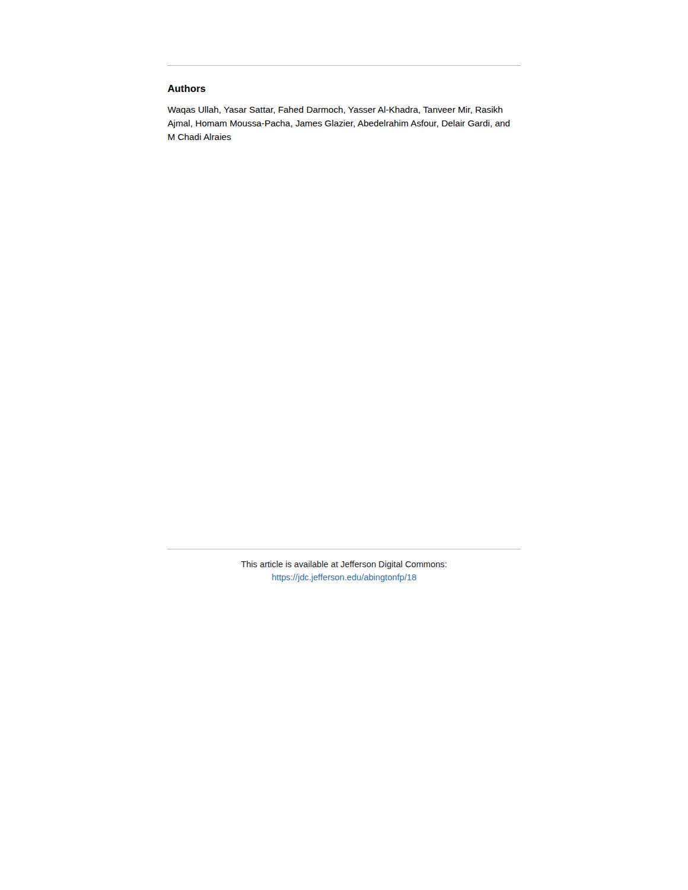Authors
Waqas Ullah, Yasar Sattar, Fahed Darmoch, Yasser Al-Khadra, Tanveer Mir, Rasikh Ajmal, Homam Moussa-Pacha, James Glazier, Abedelrahim Asfour, Delair Gardi, and M Chadi Alraies
This article is available at Jefferson Digital Commons: https://jdc.jefferson.edu/abingtonfp/18